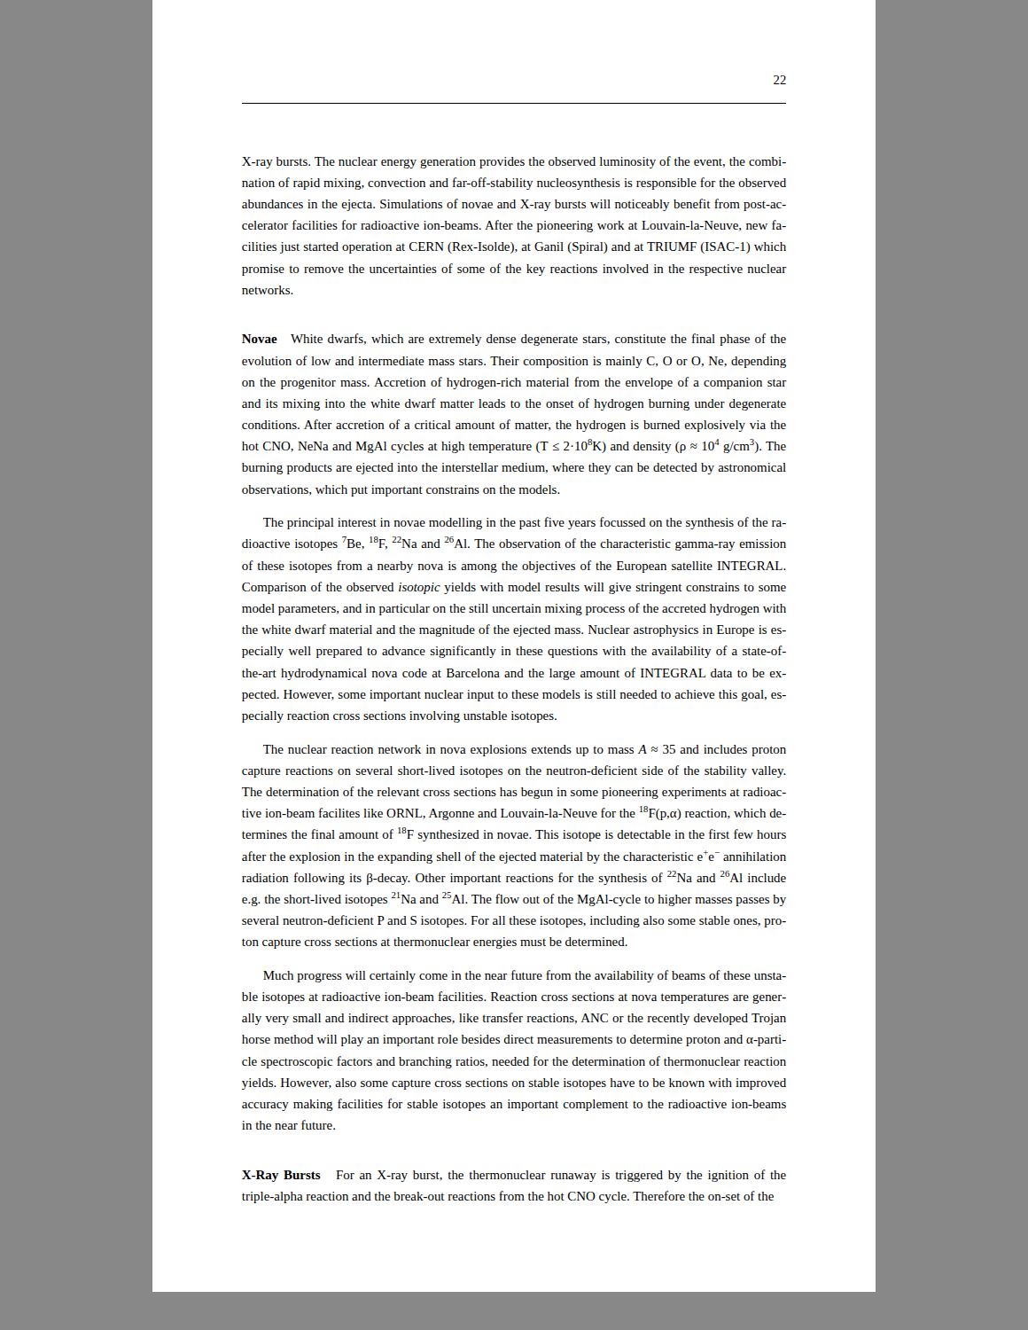22
X-ray bursts. The nuclear energy generation provides the observed luminosity of the event, the combination of rapid mixing, convection and far-off-stability nucleosynthesis is responsible for the observed abundances in the ejecta. Simulations of novae and X-ray bursts will noticeably benefit from post-accelerator facilities for radioactive ion-beams. After the pioneering work at Louvain-la-Neuve, new facilities just started operation at CERN (Rex-Isolde), at Ganil (Spiral) and at TRIUMF (ISAC-1) which promise to remove the uncertainties of some of the key reactions involved in the respective nuclear networks.
Novae White dwarfs, which are extremely dense degenerate stars, constitute the final phase of the evolution of low and intermediate mass stars. Their composition is mainly C, O or O, Ne, depending on the progenitor mass. Accretion of hydrogen-rich material from the envelope of a companion star and its mixing into the white dwarf matter leads to the onset of hydrogen burning under degenerate conditions. After accretion of a critical amount of matter, the hydrogen is burned explosively via the hot CNO, NeNa and MgAl cycles at high temperature (T ≤ 2·108K) and density (ρ ≈ 104 g/cm3). The burning products are ejected into the interstellar medium, where they can be detected by astronomical observations, which put important constrains on the models.
The principal interest in novae modelling in the past five years focussed on the synthesis of the radioactive isotopes 7Be, 18F, 22Na and 26Al. The observation of the characteristic gamma-ray emission of these isotopes from a nearby nova is among the objectives of the European satellite INTEGRAL. Comparison of the observed isotopic yields with model results will give stringent constrains to some model parameters, and in particular on the still uncertain mixing process of the accreted hydrogen with the white dwarf material and the magnitude of the ejected mass. Nuclear astrophysics in Europe is especially well prepared to advance significantly in these questions with the availability of a state-of-the-art hydrodynamical nova code at Barcelona and the large amount of INTEGRAL data to be expected. However, some important nuclear input to these models is still needed to achieve this goal, especially reaction cross sections involving unstable isotopes.
The nuclear reaction network in nova explosions extends up to mass A ≈ 35 and includes proton capture reactions on several short-lived isotopes on the neutron-deficient side of the stability valley. The determination of the relevant cross sections has begun in some pioneering experiments at radioactive ion-beam facilites like ORNL, Argonne and Louvain-la-Neuve for the 18F(p,α) reaction, which determines the final amount of 18F synthesized in novae. This isotope is detectable in the first few hours after the explosion in the expanding shell of the ejected material by the characteristic e+e− annihilation radiation following its β-decay. Other important reactions for the synthesis of 22Na and 26Al include e.g. the short-lived isotopes 21Na and 25Al. The flow out of the MgAl-cycle to higher masses passes by several neutron-deficient P and S isotopes. For all these isotopes, including also some stable ones, proton capture cross sections at thermonuclear energies must be determined.
Much progress will certainly come in the near future from the availability of beams of these unstable isotopes at radioactive ion-beam facilities. Reaction cross sections at nova temperatures are generally very small and indirect approaches, like transfer reactions, ANC or the recently developed Trojan horse method will play an important role besides direct measurements to determine proton and α-particle spectroscopic factors and branching ratios, needed for the determination of thermonuclear reaction yields. However, also some capture cross sections on stable isotopes have to be known with improved accuracy making facilities for stable isotopes an important complement to the radioactive ion-beams in the near future.
X-Ray Bursts For an X-ray burst, the thermonuclear runaway is triggered by the ignition of the triple-alpha reaction and the break-out reactions from the hot CNO cycle. Therefore the on-set of the